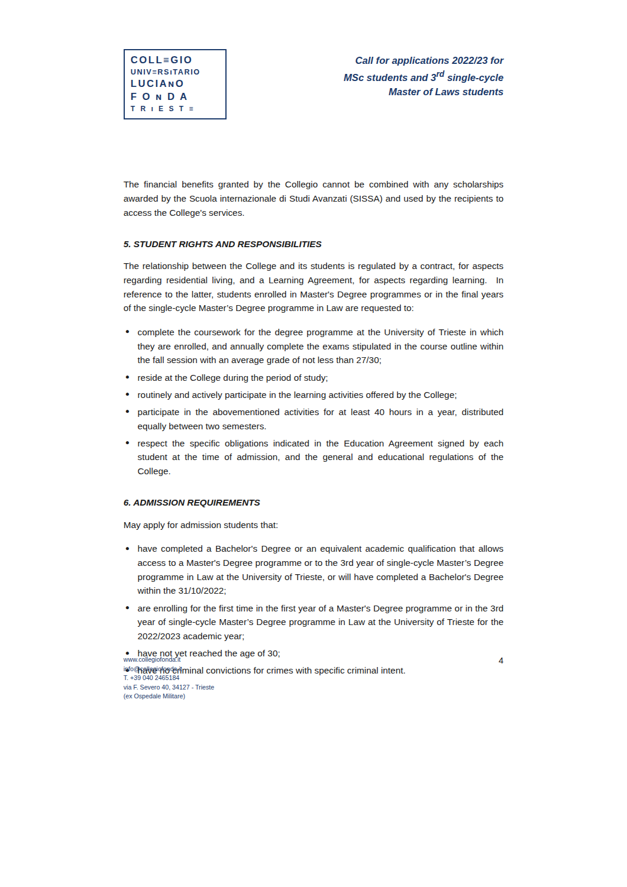COLL≡GIO
UNIV≡RSıTARIO
LUCIAɴO
F O ɴ D A
T R ı E S T ≡
Call for applications 2022/23 for
MSc students and 3rd single-cycle
Master of Laws students
The financial benefits granted by the Collegio cannot be combined with any scholarships awarded by the Scuola internazionale di Studi Avanzati (SISSA) and used by the recipients to access the College's services.
5. STUDENT RIGHTS AND RESPONSIBILITIES
The relationship between the College and its students is regulated by a contract, for aspects regarding residential living, and a Learning Agreement, for aspects regarding learning. In reference to the latter, students enrolled in Master's Degree programmes or in the final years of the single-cycle Master’s Degree programme in Law are requested to:
complete the coursework for the degree programme at the University of Trieste in which they are enrolled, and annually complete the exams stipulated in the course outline within the fall session with an average grade of not less than 27/30;
reside at the College during the period of study;
routinely and actively participate in the learning activities offered by the College;
participate in the abovementioned activities for at least 40 hours in a year, distributed equally between two semesters.
respect the specific obligations indicated in the Education Agreement signed by each student at the time of admission, and the general and educational regulations of the College.
6. ADMISSION REQUIREMENTS
May apply for admission students that:
have completed a Bachelor's Degree or an equivalent academic qualification that allows access to a Master's Degree programme or to the 3rd year of single-cycle Master’s Degree programme in Law at the University of Trieste, or will have completed a Bachelor's Degree within the 31/10/2022;
are enrolling for the first time in the first year of a Master's Degree programme or in the 3rd year of single-cycle Master’s Degree programme in Law at the University of Trieste for the 2022/2023 academic year;
have not yet reached the age of 30;
have no criminal convictions for crimes with specific criminal intent.
4
www.collegiofonda.it
info@collegiofonda.it
T. +39 040 2465184
via F. Severo 40, 34127 - Trieste
(ex Ospedale Militare)